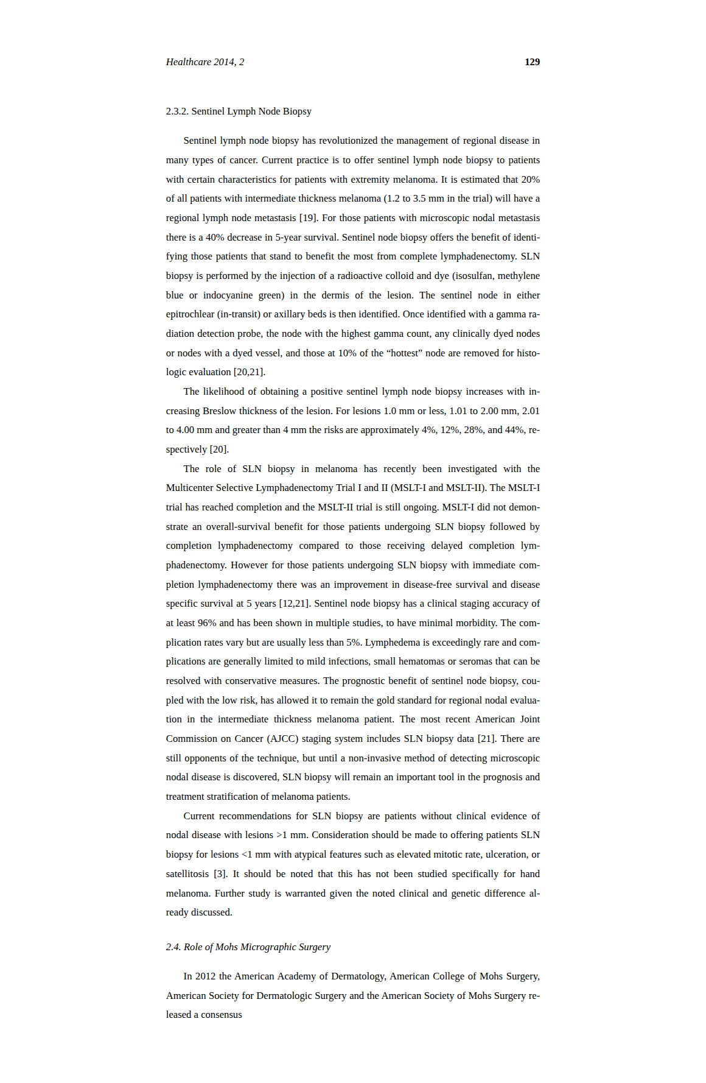Healthcare 2014, 2
129
2.3.2. Sentinel Lymph Node Biopsy
Sentinel lymph node biopsy has revolutionized the management of regional disease in many types of cancer. Current practice is to offer sentinel lymph node biopsy to patients with certain characteristics for patients with extremity melanoma. It is estimated that 20% of all patients with intermediate thickness melanoma (1.2 to 3.5 mm in the trial) will have a regional lymph node metastasis [19]. For those patients with microscopic nodal metastasis there is a 40% decrease in 5-year survival. Sentinel node biopsy offers the benefit of identifying those patients that stand to benefit the most from complete lymphadenectomy. SLN biopsy is performed by the injection of a radioactive colloid and dye (isosulfan, methylene blue or indocyanine green) in the dermis of the lesion. The sentinel node in either epitrochlear (in-transit) or axillary beds is then identified. Once identified with a gamma radiation detection probe, the node with the highest gamma count, any clinically dyed nodes or nodes with a dyed vessel, and those at 10% of the “hottest” node are removed for histologic evaluation [20,21].
The likelihood of obtaining a positive sentinel lymph node biopsy increases with increasing Breslow thickness of the lesion. For lesions 1.0 mm or less, 1.01 to 2.00 mm, 2.01 to 4.00 mm and greater than 4 mm the risks are approximately 4%, 12%, 28%, and 44%, respectively [20].
The role of SLN biopsy in melanoma has recently been investigated with the Multicenter Selective Lymphadenectomy Trial I and II (MSLT-I and MSLT-II). The MSLT-I trial has reached completion and the MSLT-II trial is still ongoing. MSLT-I did not demonstrate an overall-survival benefit for those patients undergoing SLN biopsy followed by completion lymphadenectomy compared to those receiving delayed completion lymphadenectomy. However for those patients undergoing SLN biopsy with immediate completion lymphadenectomy there was an improvement in disease-free survival and disease specific survival at 5 years [12,21]. Sentinel node biopsy has a clinical staging accuracy of at least 96% and has been shown in multiple studies, to have minimal morbidity. The complication rates vary but are usually less than 5%. Lymphedema is exceedingly rare and complications are generally limited to mild infections, small hematomas or seromas that can be resolved with conservative measures. The prognostic benefit of sentinel node biopsy, coupled with the low risk, has allowed it to remain the gold standard for regional nodal evaluation in the intermediate thickness melanoma patient. The most recent American Joint Commission on Cancer (AJCC) staging system includes SLN biopsy data [21]. There are still opponents of the technique, but until a non-invasive method of detecting microscopic nodal disease is discovered, SLN biopsy will remain an important tool in the prognosis and treatment stratification of melanoma patients.
Current recommendations for SLN biopsy are patients without clinical evidence of nodal disease with lesions >1 mm. Consideration should be made to offering patients SLN biopsy for lesions <1 mm with atypical features such as elevated mitotic rate, ulceration, or satellitosis [3]. It should be noted that this has not been studied specifically for hand melanoma. Further study is warranted given the noted clinical and genetic difference already discussed.
2.4. Role of Mohs Micrographic Surgery
In 2012 the American Academy of Dermatology, American College of Mohs Surgery, American Society for Dermatologic Surgery and the American Society of Mohs Surgery released a consensus